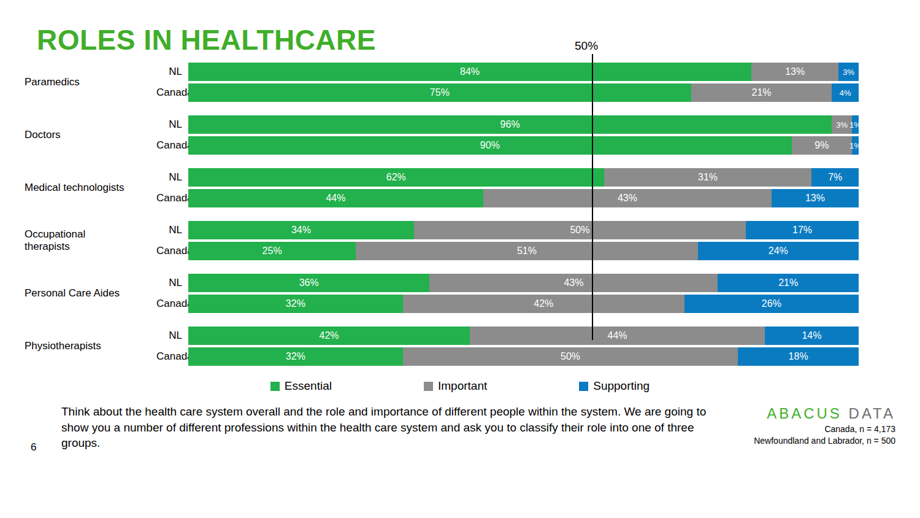Roles in Healthcare
50%
Paramedics
NL
84%
13%
3%
Canada
75%
21%
4%
Doctors
NL
96%
3%
1%
Canada
90%
9%
1%
Medical technologists
NL
62%
31%
7%
Canada
44%
43%
13%
Occupational
therapists
NL
34%
50%
17%
Canada
25%
51%
24%
Personal Care Aides
NL
36%
43%
21%
Canada
32%
42%
26%
Physiotherapists
NL
42%
44%
14%
Canada
32%
50%
18%
Essential Important Supporting
6
Think about the health care system overall and the role and importance of different people within the system. We are going to show you a number of different professions within the health care system and ask you to classify their role into one of three groups.
ABACUS DATA
Canada, n = 4,173
Newfoundland and Labrador, n = 500